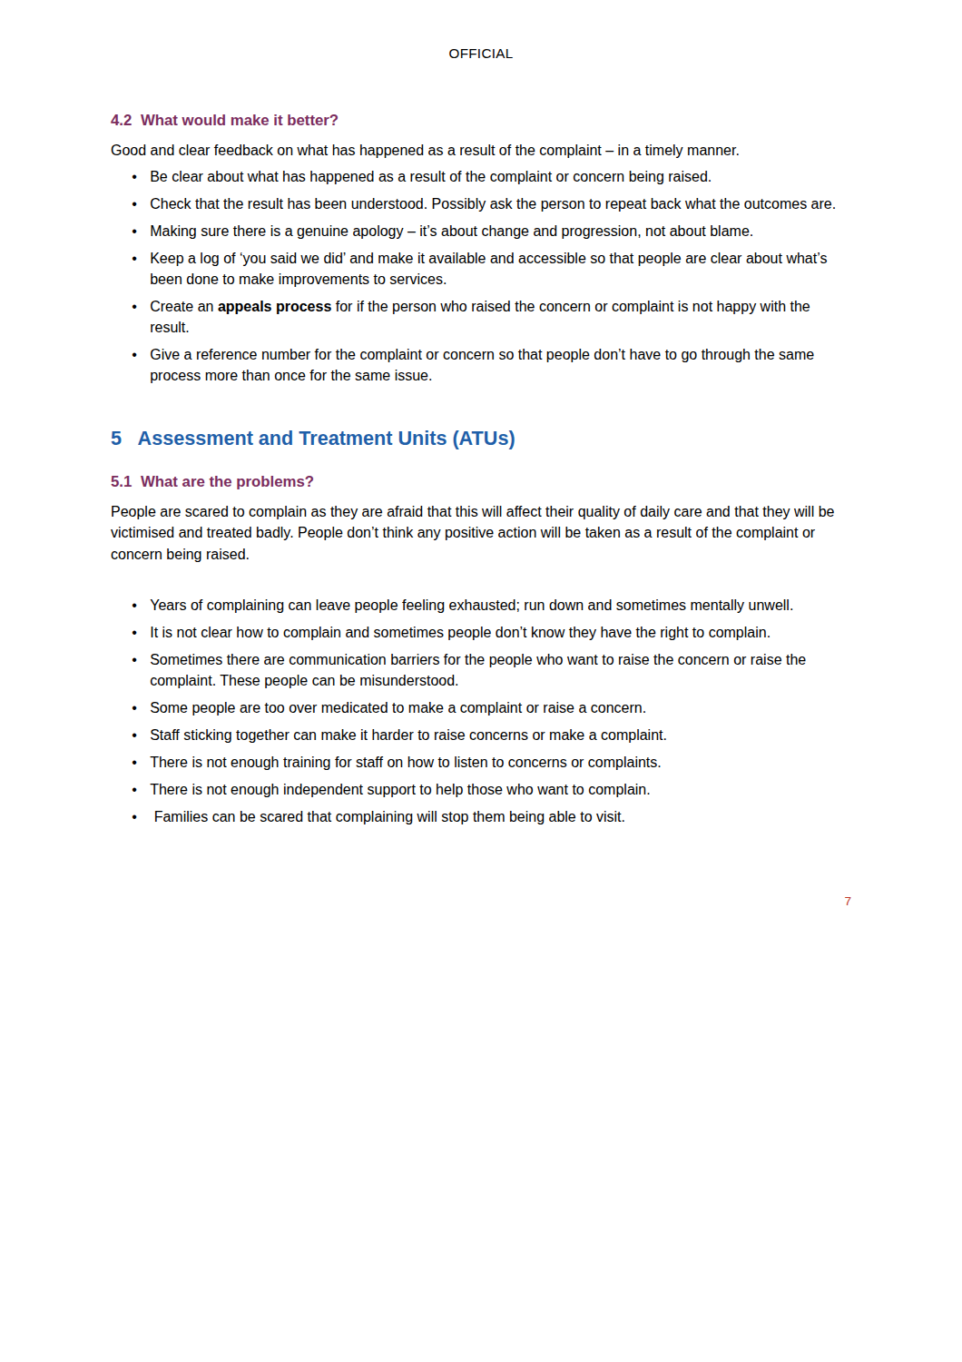OFFICIAL
4.2 What would make it better?
Good and clear feedback on what has happened as a result of the complaint – in a timely manner.
Be clear about what has happened as a result of the complaint or concern being raised.
Check that the result has been understood. Possibly ask the person to repeat back what the outcomes are.
Making sure there is a genuine apology – it’s about change and progression, not about blame.
Keep a log of ‘you said we did’ and make it available and accessible so that people are clear about what’s been done to make improvements to services.
Create an appeals process for if the person who raised the concern or complaint is not happy with the result.
Give a reference number for the complaint or concern so that people don’t have to go through the same process more than once for the same issue.
5 Assessment and Treatment Units (ATUs)
5.1 What are the problems?
People are scared to complain as they are afraid that this will affect their quality of daily care and that they will be victimised and treated badly. People don’t think any positive action will be taken as a result of the complaint or concern being raised.
Years of complaining can leave people feeling exhausted; run down and sometimes mentally unwell.
It is not clear how to complain and sometimes people don’t know they have the right to complain.
Sometimes there are communication barriers for the people who want to raise the concern or raise the complaint. These people can be misunderstood.
Some people are too over medicated to make a complaint or raise a concern.
Staff sticking together can make it harder to raise concerns or make a complaint.
There is not enough training for staff on how to listen to concerns or complaints.
There is not enough independent support to help those who want to complain.
Families can be scared that complaining will stop them being able to visit.
7